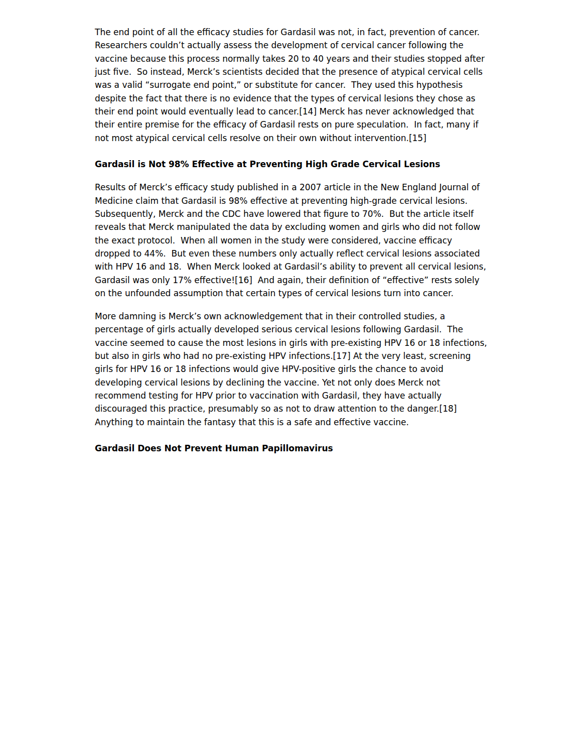The end point of all the efficacy studies for Gardasil was not, in fact, prevention of cancer. Researchers couldn’t actually assess the development of cervical cancer following the vaccine because this process normally takes 20 to 40 years and their studies stopped after just five. So instead, Merck’s scientists decided that the presence of atypical cervical cells was a valid “surrogate end point,” or substitute for cancer. They used this hypothesis despite the fact that there is no evidence that the types of cervical lesions they chose as their end point would eventually lead to cancer.[14] Merck has never acknowledged that their entire premise for the efficacy of Gardasil rests on pure speculation. In fact, many if not most atypical cervical cells resolve on their own without intervention.[15]
Gardasil is Not 98% Effective at Preventing High Grade Cervical Lesions
Results of Merck’s efficacy study published in a 2007 article in the New England Journal of Medicine claim that Gardasil is 98% effective at preventing high-grade cervical lesions. Subsequently, Merck and the CDC have lowered that figure to 70%. But the article itself reveals that Merck manipulated the data by excluding women and girls who did not follow the exact protocol. When all women in the study were considered, vaccine efficacy dropped to 44%. But even these numbers only actually reflect cervical lesions associated with HPV 16 and 18. When Merck looked at Gardasil’s ability to prevent all cervical lesions, Gardasil was only 17% effective![16] And again, their definition of “effective” rests solely on the unfounded assumption that certain types of cervical lesions turn into cancer.
More damning is Merck’s own acknowledgement that in their controlled studies, a percentage of girls actually developed serious cervical lesions following Gardasil. The vaccine seemed to cause the most lesions in girls with pre-existing HPV 16 or 18 infections, but also in girls who had no pre-existing HPV infections.[17] At the very least, screening girls for HPV 16 or 18 infections would give HPV-positive girls the chance to avoid developing cervical lesions by declining the vaccine. Yet not only does Merck not recommend testing for HPV prior to vaccination with Gardasil, they have actually discouraged this practice, presumably so as not to draw attention to the danger.[18] Anything to maintain the fantasy that this is a safe and effective vaccine.
Gardasil Does Not Prevent Human Papillomavirus